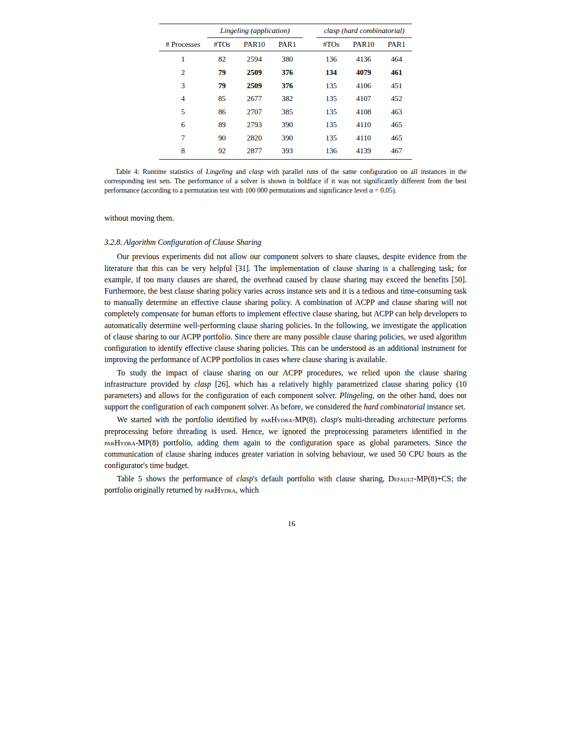| | Lingeling ( application ) | | clasp ( hard combinatorial ) |
| --- | --- | --- | --- |
| # Processes | #TOs | PAR10 | PAR1 | | #TOs | PAR10 | PAR1 |
| 1 | 82 | 2594 | 380 | | 136 | 4136 | 464 |
| 2 | 79 | 2509 | 376 | | 134 | 4079 | 461 |
| 3 | 79 | 2509 | 376 | | 135 | 4106 | 451 |
| 4 | 85 | 2677 | 382 | | 135 | 4107 | 452 |
| 5 | 86 | 2707 | 385 | | 135 | 4108 | 463 |
| 6 | 89 | 2793 | 390 | | 135 | 4110 | 465 |
| 7 | 90 | 2820 | 390 | | 135 | 4110 | 465 |
| 8 | 92 | 2877 | 393 | | 136 | 4139 | 467 |
Table 4: Runtime statistics of Lingeling and clasp with parallel runs of the same configuration on all instances in the corresponding test sets. The performance of a solver is shown in boldface if it was not significantly different from the best performance (according to a permutation test with 100 000 permutations and significance level α = 0.05).
without moving them.
3.2.8. Algorithm Configuration of Clause Sharing
Our previous experiments did not allow our component solvers to share clauses, despite evidence from the literature that this can be very helpful [31]. The implementation of clause sharing is a challenging task; for example, if too many clauses are shared, the overhead caused by clause sharing may exceed the benefits [50]. Furthermore, the best clause sharing policy varies across instance sets and it is a tedious and time-consuming task to manually determine an effective clause sharing policy. A combination of ACPP and clause sharing will not completely compensate for human efforts to implement effective clause sharing, but ACPP can help developers to automatically determine well-performing clause sharing policies. In the following, we investigate the application of clause sharing to our ACPP portfolio. Since there are many possible clause sharing policies, we used algorithm configuration to identify effective clause sharing policies. This can be understood as an additional instrument for improving the performance of ACPP portfolios in cases where clause sharing is available.
To study the impact of clause sharing on our ACPP procedures, we relied upon the clause sharing infrastructure provided by clasp [26], which has a relatively highly parametrized clause sharing policy (10 parameters) and allows for the configuration of each component solver. Plingeling, on the other hand, does not support the configuration of each component solver. As before, we considered the hard combinatorial instance set.
We started with the portfolio identified by parHydra-MP(8). clasp's multi-threading architecture performs preprocessing before threading is used. Hence, we ignored the preprocessing parameters identified in the parHydra-MP(8) portfolio, adding them again to the configuration space as global parameters. Since the communication of clause sharing induces greater variation in solving behaviour, we used 50 CPU hours as the configurator's time budget.
Table 5 shows the performance of clasp's default portfolio with clause sharing, Default-MP(8)+CS; the portfolio originally returned by parHydra, which
16